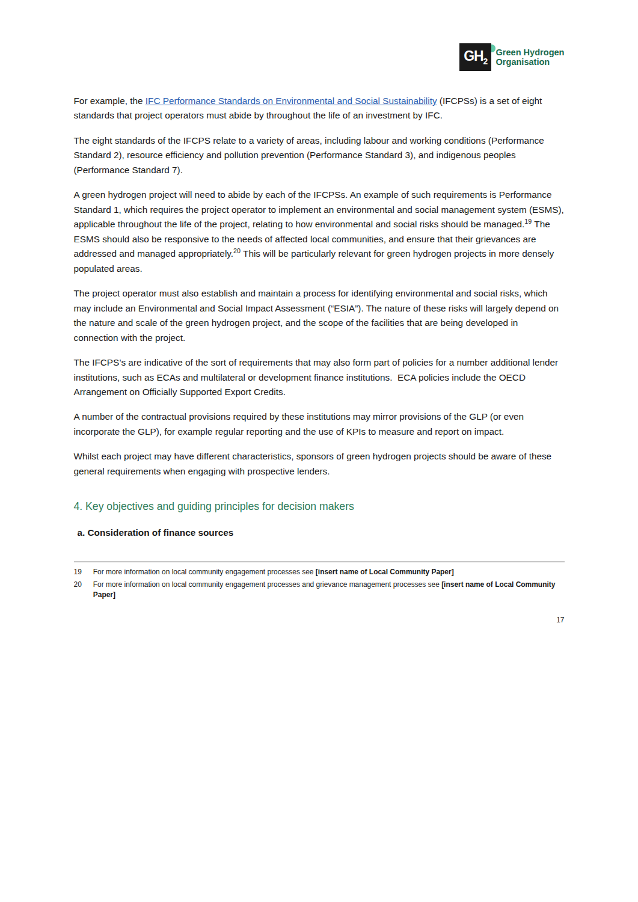GH2
Green Hydrogen Organisation
For example, the IFC Performance Standards on Environmental and Social Sustainability (IFCPSs) is a set of eight standards that project operators must abide by throughout the life of an investment by IFC.
The eight standards of the IFCPS relate to a variety of areas, including labour and working conditions (Performance Standard 2), resource efficiency and pollution prevention (Performance Standard 3), and indigenous peoples (Performance Standard 7).
A green hydrogen project will need to abide by each of the IFCPSs. An example of such requirements is Performance Standard 1, which requires the project operator to implement an environmental and social management system (ESMS), applicable throughout the life of the project, relating to how environmental and social risks should be managed.19 The ESMS should also be responsive to the needs of affected local communities, and ensure that their grievances are addressed and managed appropriately.20 This will be particularly relevant for green hydrogen projects in more densely populated areas.
The project operator must also establish and maintain a process for identifying environmental and social risks, which may include an Environmental and Social Impact Assessment (“ESIA”). The nature of these risks will largely depend on the nature and scale of the green hydrogen project, and the scope of the facilities that are being developed in connection with the project.
The IFCPS’s are indicative of the sort of requirements that may also form part of policies for a number additional lender institutions, such as ECAs and multilateral or development finance institutions. ECA policies include the OECD Arrangement on Officially Supported Export Credits.
A number of the contractual provisions required by these institutions may mirror provisions of the GLP (or even incorporate the GLP), for example regular reporting and the use of KPIs to measure and report on impact.
Whilst each project may have different characteristics, sponsors of green hydrogen projects should be aware of these general requirements when engaging with prospective lenders.
4. Key objectives and guiding principles for decision makers
Consideration of finance sources
19 For more information on local community engagement processes see [insert name of Local Community Paper]
20 For more information on local community engagement processes and grievance management processes see [insert name of Local Community Paper]
17